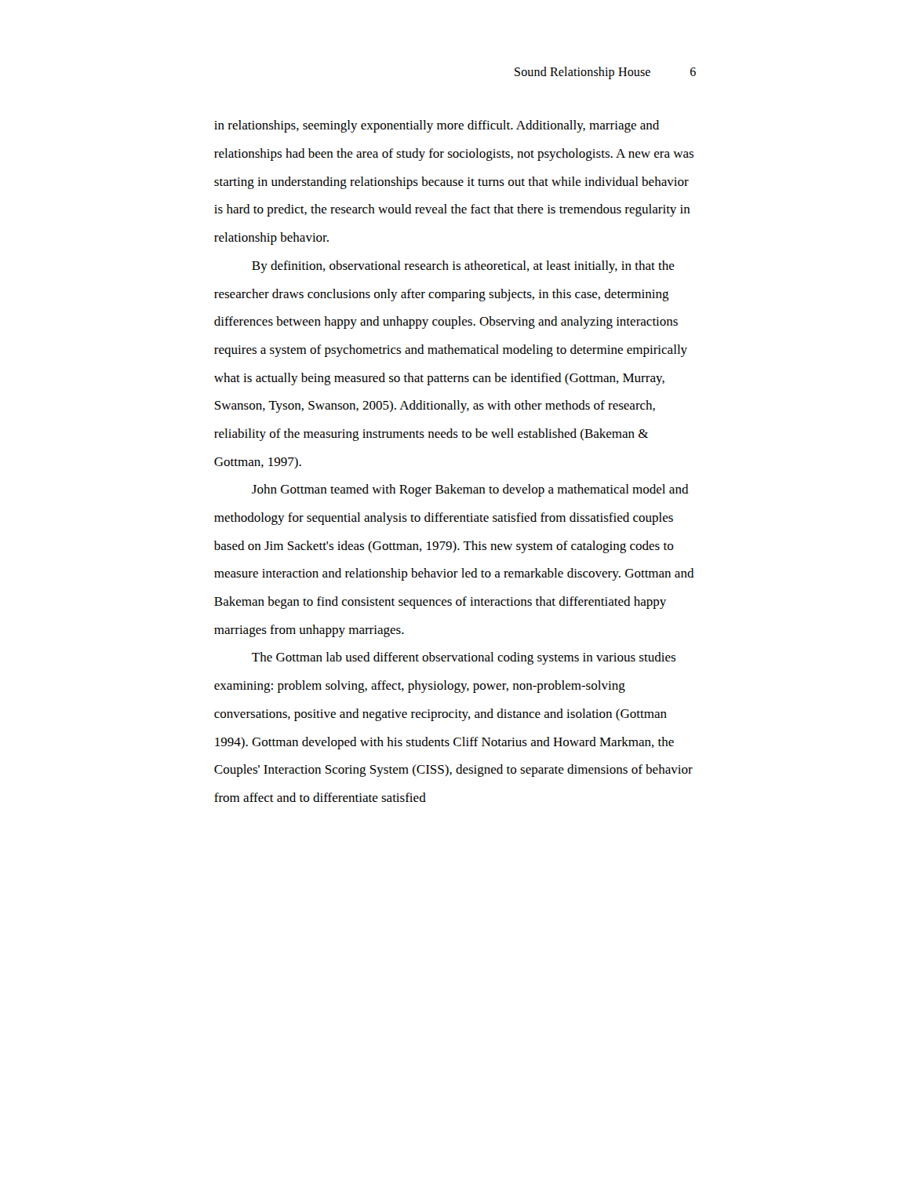Sound Relationship House 6
in relationships, seemingly exponentially more difficult. Additionally, marriage and relationships had been the area of study for sociologists, not psychologists. A new era was starting in understanding relationships because it turns out that while individual behavior is hard to predict, the research would reveal the fact that there is tremendous regularity in relationship behavior.
By definition, observational research is atheoretical, at least initially, in that the researcher draws conclusions only after comparing subjects, in this case, determining differences between happy and unhappy couples. Observing and analyzing interactions requires a system of psychometrics and mathematical modeling to determine empirically what is actually being measured so that patterns can be identified (Gottman, Murray, Swanson, Tyson, Swanson, 2005). Additionally, as with other methods of research, reliability of the measuring instruments needs to be well established (Bakeman & Gottman, 1997).
John Gottman teamed with Roger Bakeman to develop a mathematical model and methodology for sequential analysis to differentiate satisfied from dissatisfied couples based on Jim Sackett's ideas (Gottman, 1979). This new system of cataloging codes to measure interaction and relationship behavior led to a remarkable discovery. Gottman and Bakeman began to find consistent sequences of interactions that differentiated happy marriages from unhappy marriages.
The Gottman lab used different observational coding systems in various studies examining: problem solving, affect, physiology, power, non-problem-solving conversations, positive and negative reciprocity, and distance and isolation (Gottman 1994). Gottman developed with his students Cliff Notarius and Howard Markman, the Couples' Interaction Scoring System (CISS), designed to separate dimensions of behavior from affect and to differentiate satisfied